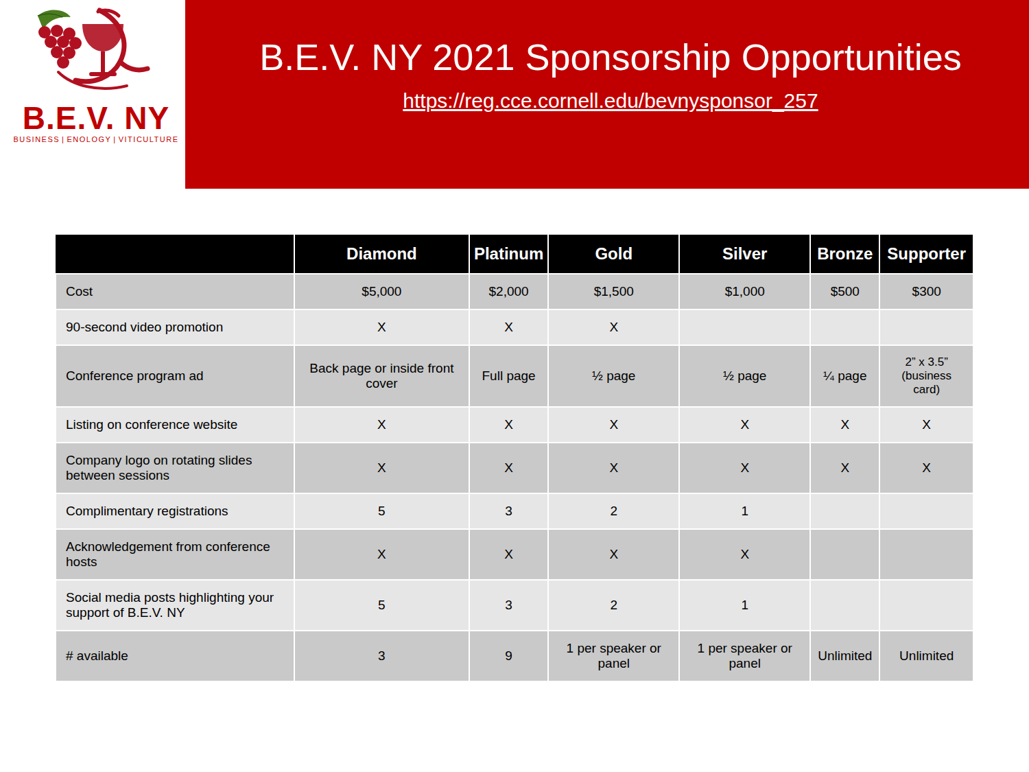B.E.V. NY
BUSINESS|ENOLOGY|VITICULTURE
B.E.V. NY 2021 Sponsorship Opportunities
https://reg.cce.cornell.edu/bevnysponsor_257
| | Diamond | Platinum | Gold | Silver | Bronze | Supporter |
| --- | --- | --- | --- | --- | --- | --- |
| Cost | $5,000 | $2,000 | $1,500 | $1,000 | $500 | $300 |
| 90-second video promotion | X | X | X | | | |
| Conference program ad | Back page or inside front cover | Full page | ½ page | ½ page | ¼ page | 2” x 3.5” (business card) |
| Listing on conference website | X | X | X | X | X | X |
| Company logo on rotating slides between sessions | X | X | X | X | X | X |
| Complimentary registrations | 5 | 3 | 2 | 1 | | |
| Acknowledgement from conference hosts | X | X | X | X | | |
| Social media posts highlighting your support of B.E.V. NY | 5 | 3 | 2 | 1 | | |
| # available | 3 | 9 | 1 per speaker or panel | 1 per speaker or panel | Unlimited | Unlimited |